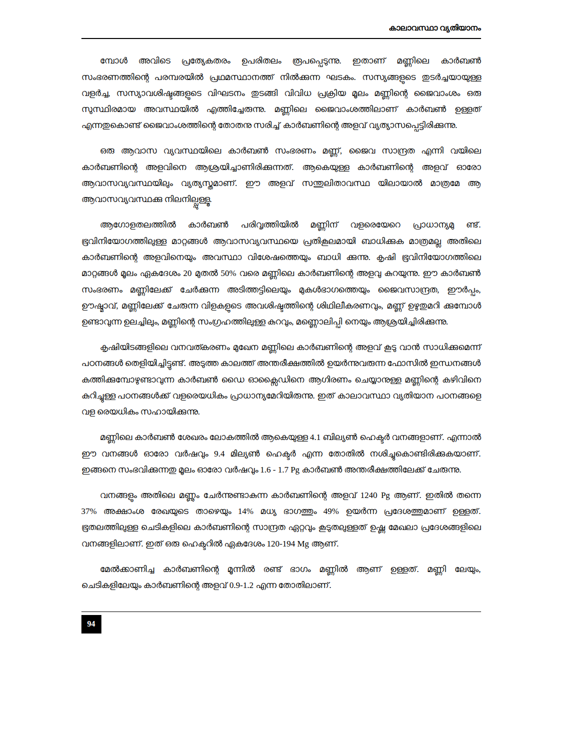കാലാവസ്ഥാ വ്യതിയാനം
മ്പോൾ അവിടെ പ്രത്യേകതരം ഉപരിതലം രൂപപ്പെടുന്നു. ഇതാണ് മണ്ണിലെ കാർബൺ സംഭരണത്തിന്റെ പരമ്പരയിൽ പ്രഥമസ്ഥാനത്ത് നിൽക്കുന്ന ഘടകം. സസ്യങ്ങളുടെ തുടർച്ചയായുള്ള വളർച്ച, സസ്യാവശിഷ്ടങ്ങളുടെ വിഘടനം തുടങ്ങി വിവിധ പ്രക്രിയ മൂലം മണ്ണിന്റെ ജൈവാംശം ഒരു സുസ്ഥിരമായ അവസ്ഥയിൽ എത്തിച്ചേരുന്നു. മണ്ണിലെ ജൈവാംശത്തിലാണ് കാർബൺ ഉള്ളത് എന്നതുകൊണ്ട് ജൈവാംശത്തിന്റെ തോതനു സരിച്ച് കാർബണിന്റെ അളവ് വ്യത്യാസപ്പെട്ടിരിക്കുന്നു.
ഒരു ആവാസ വ്യവസ്ഥയിലെ കാർബൺ സംഭരണം മണ്ണ്, ജൈവ സാന്ദ്രത എന്നി വയിലെ കാർബണിന്റെ അളവിനെ ആശ്രയിച്ചാണിരിക്കുന്നത്. ആകെയുള്ള കാർബണിന്റെ അളവ് ഓരോ ആവാസവ്യവസ്ഥയിലും വ്യത്യസ്തമാണ്. ഈ അളവ് സന്തുലിതാവസ്ഥ യിലായാൽ മാത്രമേ ആ ആവാസവ്യവസ്ഥക്കു നിലനില്പ്പുള്ളൂ.
ആഗോളതലത്തിൽ കാർബൺ പരിവൃത്തിയിൽ മണ്ണിന് വളരെയേറെ പ്രാധാന്യമു ണ്ട്. ഭൂവിനിയോഗത്തിലുള്ള മാറ്റങ്ങൾ ആവാസവ്യവസ്ഥയെ പ്രതികൂലമായി ബാധിക്കുക മാത്രമല്ല അതിലെ കാർബണിന്റെ അളവിനെയും അവസ്ഥാ വിശേഷത്തെയും ബാധി ക്കുന്നു. കൃഷി ഭൂവിനിയോഗത്തിലെ മാറ്റങ്ങൾ മൂലം ഏകദേശം 20 മുതൽ 50% വരെ മണ്ണിലെ കാർബണിന്റെ അളവു കുറയുന്നു. ഈ കാർബൺ സംഭരണം മണ്ണിലേക്ക് ചേർക്കുന്ന അടിത്തട്ടിലെയും മുകൾഭാഗത്തെയും ജൈവസാന്ദ്രത, ഈർപ്പം, ഊഷ്മാവ്, മണ്ണിലേക്ക് ചേരുന്ന വിളകളുടെ അവശിഷ്ടത്തിന്റെ ശിഥിലീകരണവും, മണ്ണ് ഉഴുതുമറി ക്കുമ്പോൾ ഉണ്ടാവുന്ന ഉലച്ചിലും, മണ്ണിന്റെ സംഗ്രഹത്തിലുള്ള കുറവും, മണ്ണൊലിപ്പി നെയും ആശ്രയിച്ചിരിക്കുന്നു.
കൃഷിയിടങ്ങളിലെ വനവത്കരണം മുഖേന മണ്ണിലെ കാർബണിന്റെ അളവ് കൂടു വാൻ സാധിക്കുമെന്ന് പഠനങ്ങൾ തെളിയിച്ചിട്ടുണ്ട്. അടുത്ത കാലത്ത് അന്തരീക്ഷത്തിൽ ഉയർന്നുവരുന്ന ഫോസിൽ ഇന്ധനങ്ങൾ കത്തിക്കുമ്പോഴുണ്ടാവുന്ന കാർബൺ ഡൈ ഓക്സൈഡിനെ ആഗിരണം ചെയ്യാനുള്ള മണ്ണിന്റെ കഴിവിനെ കുറിച്ചുള്ള പഠനങ്ങൾക്ക് വളരെയധികം പ്രാധാന്യമേറിയിരുന്നു. ഇത് കാലാവസ്ഥാ വ്യതിയാന പഠനങ്ങളെ വള രെയധികം സഹായിക്കുന്നു.
മണ്ണിലെ കാർബൺ ശേഖരം ലോകത്തിൽ ആകെയുള്ള 4.1 ബില്യൺ ഹെക്ടർ വനങ്ങളാണ്. എന്നാൽ ഈ വനങ്ങൾ ഓരോ വർഷവും 9.4 മില്യൺ ഹെക്ടർ എന്ന തോതിൽ നശിച്ചുകൊണ്ടിരിക്കുകയാണ്. ഇങ്ങനെ സംഭവിക്കുന്നതു മൂലം ഓരോ വർഷവും 1.6 - 1.7 Pg കാർബൺ അന്തരീക്ഷത്തിലേക്ക് ചേരുന്നു.
വനങ്ങളും അതിലെ മണ്ണും ചേർന്നുണ്ടാകുന്ന കാർബണിന്റെ അളവ് 1240 Pg ആണ്. ഇതിൽ തന്നെ 37% അക്ഷാംശ രേഖയുടെ താഴെയും 14% മധ്യ ഭാഗത്തും 49% ഉയർന്ന പ്രദേശത്തുമാണ് ഉള്ളത്. ഭൂതലത്തിലുള്ള ചെടികളിലെ കാർബണിന്റെ സാന്ദ്രത ഏറ്റവും കൂടുതലുള്ളത് ഉഷ്ണ മേഖലാ പ്രദേശങ്ങളിലെ വനങ്ങളിലാണ്. ഇത് ഒരു ഹെക്ടറിൽ ഏകദേശം 120-194 Mg ആണ്.
മേൽക്കാണിച്ച കാർബണിന്റെ മൂന്നിൽ രണ്ട് ഭാഗം മണ്ണിൽ ആണ് ഉള്ളത്. മണ്ണി ലേയും, ചെടികളിലേയും കാർബണിന്റെ അളവ് 0.9-1.2 എന്ന തോതിലാണ്.
94